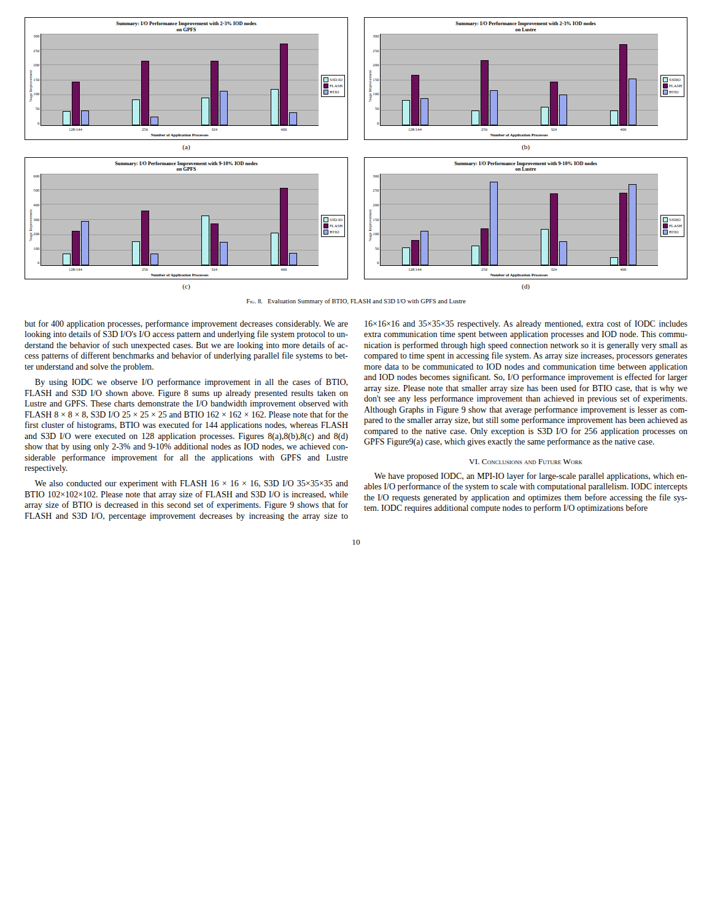Summary: I/O Performance Improvement with 2-3% IOD nodes
on GPFS
%age Improvement
300250200150100500
128/144256324400
Number of Application Processes
S3D-IO
FLASH
BTIO
(a)
Summary: I/O Performance Improvement with 2-3% IOD nodes
on Lustre
%age Improvement
300250200150100500
128/144256324400
Number of Application Processes
S3DIO
FLASH
BTIO
(b)
Summary: I/O Performance Improvement with 9-10% IOD nodes
on GPFS
%age Improvement
6005004003002001000
128/144256324400
Number of Application Processes
S3D-IO
FLASH
BTIO
(c)
Summary: I/O Performance Improvement with 9-10% IOD nodes
on Lustre
%age Improvement
300250200150100500
128/144256324400
Number of Application Processes
S3DIO
FLASH
BTIO
(d)
Fig. 8. Evaluation Summary of BTIO, FLASH and S3D I/O with GPFS and Lustre
but for 400 application processes, performance improvement decreases considerably. We are looking into details of S3D I/O's I/O access pattern and underlying file system protocol to understand the behavior of such unexpected cases. But we are looking into more details of access patterns of different benchmarks and behavior of underlying parallel file systems to better understand and solve the problem.
By using IODC we observe I/O performance improvement in all the cases of BTIO, FLASH and S3D I/O shown above. Figure 8 sums up already presented results taken on Lustre and GPFS. These charts demonstrate the I/O bandwidth improvement observed with FLASH 8 × 8 × 8, S3D I/O 25 × 25 × 25 and BTIO 162 × 162 × 162. Please note that for the first cluster of histograms, BTIO was executed for 144 applications nodes, whereas FLASH and S3D I/O were executed on 128 application processes. Figures 8(a),8(b),8(c) and 8(d) show that by using only 2-3% and 9-10% additional nodes as IOD nodes, we achieved considerable performance improvement for all the applications with GPFS and Lustre respectively.
We also conducted our experiment with FLASH 16 × 16 × 16, S3D I/O 35×35×35 and BTIO 102×102×102. Please note that array size of FLASH and S3D I/O is increased, while array size of BTIO is decreased in this second set of experiments. Figure 9 shows that for FLASH and S3D I/O, percentage improvement decreases by increasing the array size to 16×16×16 and 35×35×35 respectively. As already mentioned, extra cost of IODC includes extra communication time spent between application processes and IOD node. This communication is performed through high speed connection network so it is generally very small as compared to time spent in accessing file system. As array size increases, processors generates more data to be communicated to IOD nodes and communication time between application and IOD nodes becomes significant. So, I/O performance improvement is effected for larger array size. Please note that smaller array size has been used for BTIO case, that is why we don't see any less performance improvement than achieved in previous set of experiments. Although Graphs in Figure 9 show that average performance improvement is lesser as compared to the smaller array size, but still some performance improvement has been achieved as compared to the native case. Only exception is S3D I/O for 256 application processes on GPFS Figure9(a) case, which gives exactly the same performance as the native case.
VI. Conclusions and Future Work
We have proposed IODC, an MPI-IO layer for large-scale parallel applications, which enables I/O performance of the system to scale with computational parallelism. IODC intercepts the I/O requests generated by application and optimizes them before accessing the file system. IODC requires additional compute nodes to perform I/O optimizations before
10